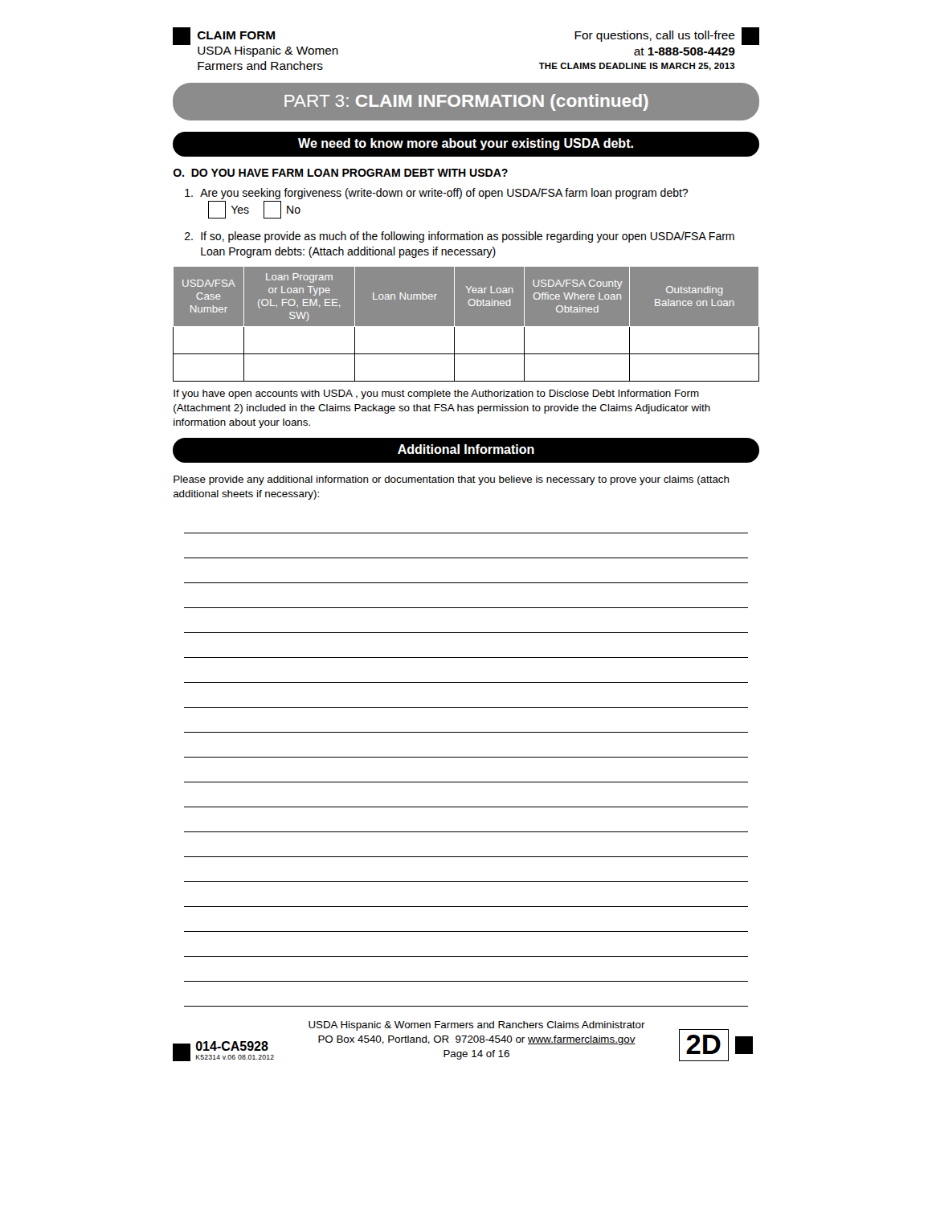CLAIM FORM
USDA Hispanic & Women
Farmers and Ranchers
For questions, call us toll-free
at 1-888-508-4429
THE CLAIMS DEADLINE IS MARCH 25, 2013
PART 3: CLAIM INFORMATION (continued)
We need to know more about your existing USDA debt.
O. DO YOU HAVE FARM LOAN PROGRAM DEBT WITH USDA?
1.
Are you seeking forgiveness (write-down or write-off) of open USDA/FSA farm loan program debt? Yes No
2.
If so, please provide as much of the following information as possible regarding your open USDA/FSA Farm Loan Program debts: (Attach additional pages if necessary)
| USDA/FSA Case Number | Loan Program or Loan Type (OL, FO, EM, EE, SW) | Loan Number | Year Loan Obtained | USDA/FSA County Office Where Loan Obtained | Outstanding Balance on Loan |
| --- | --- | --- | --- | --- | --- |
If you have open accounts with USDA , you must complete the Authorization to Disclose Debt Information Form (Attachment 2) included in the Claims Package so that FSA has permission to provide the Claims Adjudicator with information about your loans.
Additional Information
Please provide any additional information or documentation that you believe is necessary to prove your claims (attach additional sheets if necessary):
014-CA5928
K52314 v.06 08.01.2012
USDA Hispanic & Women Farmers and Ranchers Claims Administrator
PO Box 4540, Portland, OR 97208-4540 or www.farmerclaims.gov
Page 14 of 16
2D